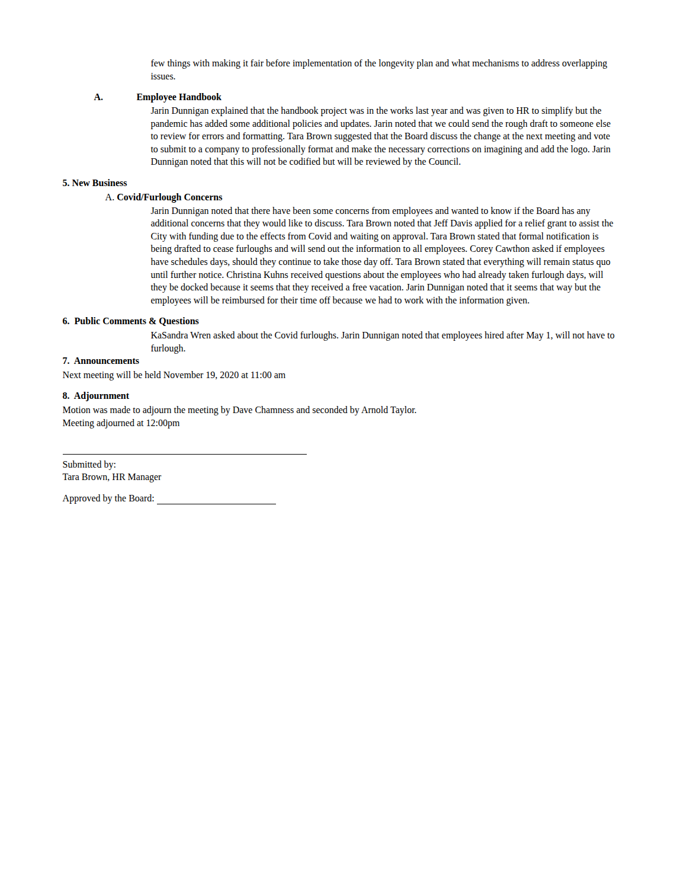few things with making it fair before implementation of the longevity plan and what mechanisms to address overlapping issues.
A. Employee Handbook
Jarin Dunnigan explained that the handbook project was in the works last year and was given to HR to simplify but the pandemic has added some additional policies and updates. Jarin noted that we could send the rough draft to someone else to review for errors and formatting. Tara Brown suggested that the Board discuss the change at the next meeting and vote to submit to a company to professionally format and make the necessary corrections on imagining and add the logo. Jarin Dunnigan noted that this will not be codified but will be reviewed by the Council.
5. New Business
A. Covid/Furlough Concerns
Jarin Dunnigan noted that there have been some concerns from employees and wanted to know if the Board has any additional concerns that they would like to discuss. Tara Brown noted that Jeff Davis applied for a relief grant to assist the City with funding due to the effects from Covid and waiting on approval. Tara Brown stated that formal notification is being drafted to cease furloughs and will send out the information to all employees. Corey Cawthon asked if employees have schedules days, should they continue to take those day off. Tara Brown stated that everything will remain status quo until further notice. Christina Kuhns received questions about the employees who had already taken furlough days, will they be docked because it seems that they received a free vacation. Jarin Dunnigan noted that it seems that way but the employees will be reimbursed for their time off because we had to work with the information given.
6. Public Comments & Questions
KaSandra Wren asked about the Covid furloughs. Jarin Dunnigan noted that employees hired after May 1, will not have to furlough.
7. Announcements
Next meeting will be held November 19, 2020 at 11:00 am
8. Adjournment
Motion was made to adjourn the meeting by Dave Chamness and seconded by Arnold Taylor.
Meeting adjourned at 12:00pm
Submitted by:
Tara Brown, HR Manager
Approved by the Board: